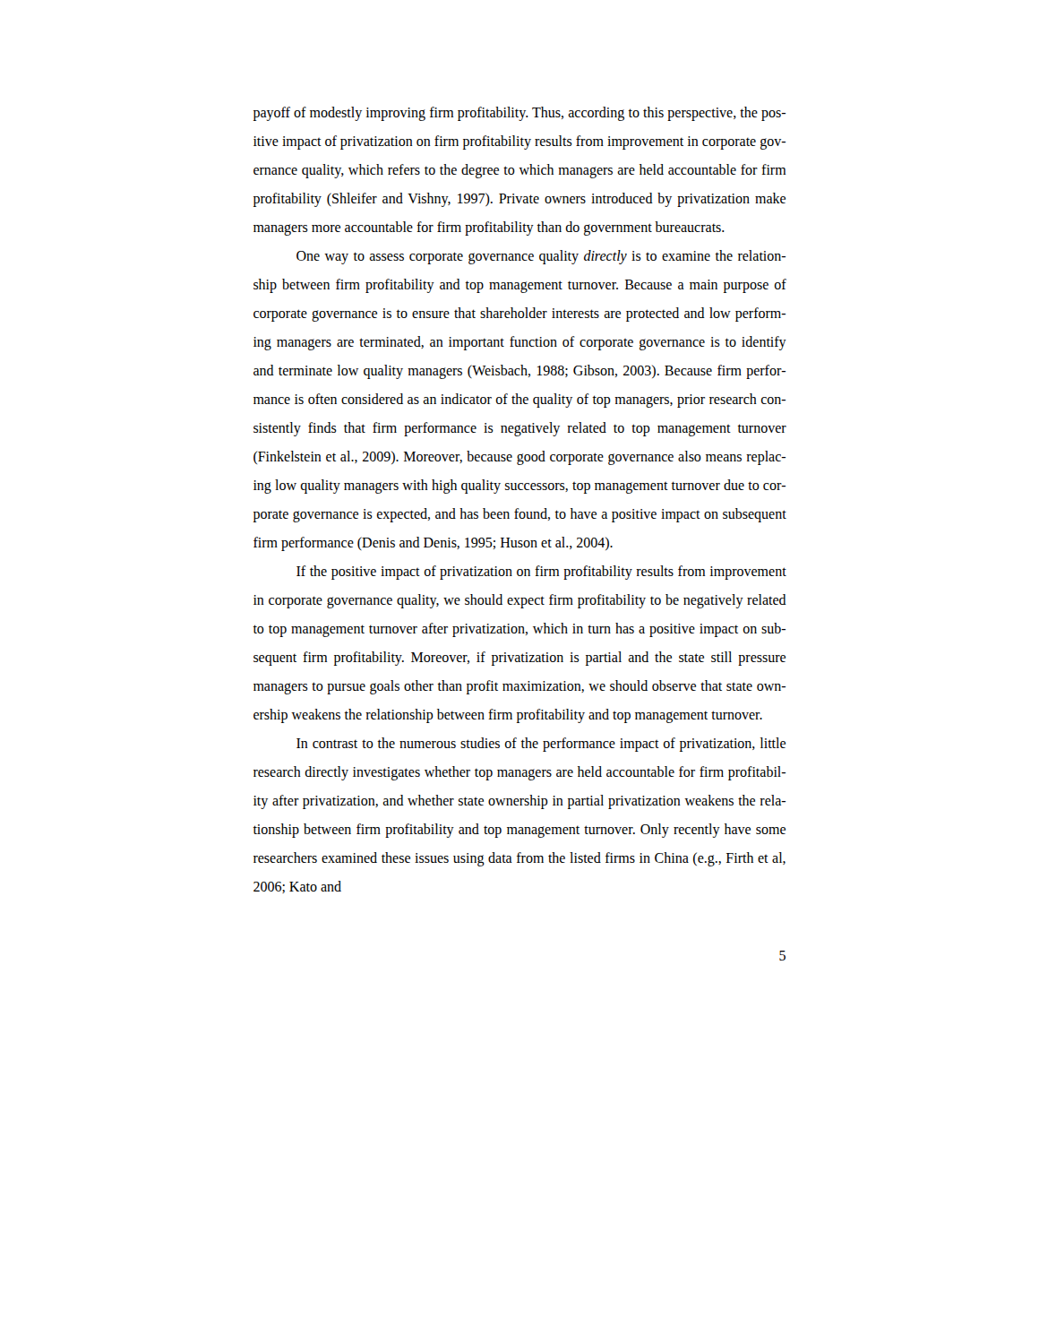payoff of modestly improving firm profitability. Thus, according to this perspective, the positive impact of privatization on firm profitability results from improvement in corporate governance quality, which refers to the degree to which managers are held accountable for firm profitability (Shleifer and Vishny, 1997). Private owners introduced by privatization make managers more accountable for firm profitability than do government bureaucrats.
One way to assess corporate governance quality directly is to examine the relationship between firm profitability and top management turnover. Because a main purpose of corporate governance is to ensure that shareholder interests are protected and low performing managers are terminated, an important function of corporate governance is to identify and terminate low quality managers (Weisbach, 1988; Gibson, 2003). Because firm performance is often considered as an indicator of the quality of top managers, prior research consistently finds that firm performance is negatively related to top management turnover (Finkelstein et al., 2009). Moreover, because good corporate governance also means replacing low quality managers with high quality successors, top management turnover due to corporate governance is expected, and has been found, to have a positive impact on subsequent firm performance (Denis and Denis, 1995; Huson et al., 2004).
If the positive impact of privatization on firm profitability results from improvement in corporate governance quality, we should expect firm profitability to be negatively related to top management turnover after privatization, which in turn has a positive impact on subsequent firm profitability. Moreover, if privatization is partial and the state still pressure managers to pursue goals other than profit maximization, we should observe that state ownership weakens the relationship between firm profitability and top management turnover.
In contrast to the numerous studies of the performance impact of privatization, little research directly investigates whether top managers are held accountable for firm profitability after privatization, and whether state ownership in partial privatization weakens the relationship between firm profitability and top management turnover. Only recently have some researchers examined these issues using data from the listed firms in China (e.g., Firth et al, 2006; Kato and
5